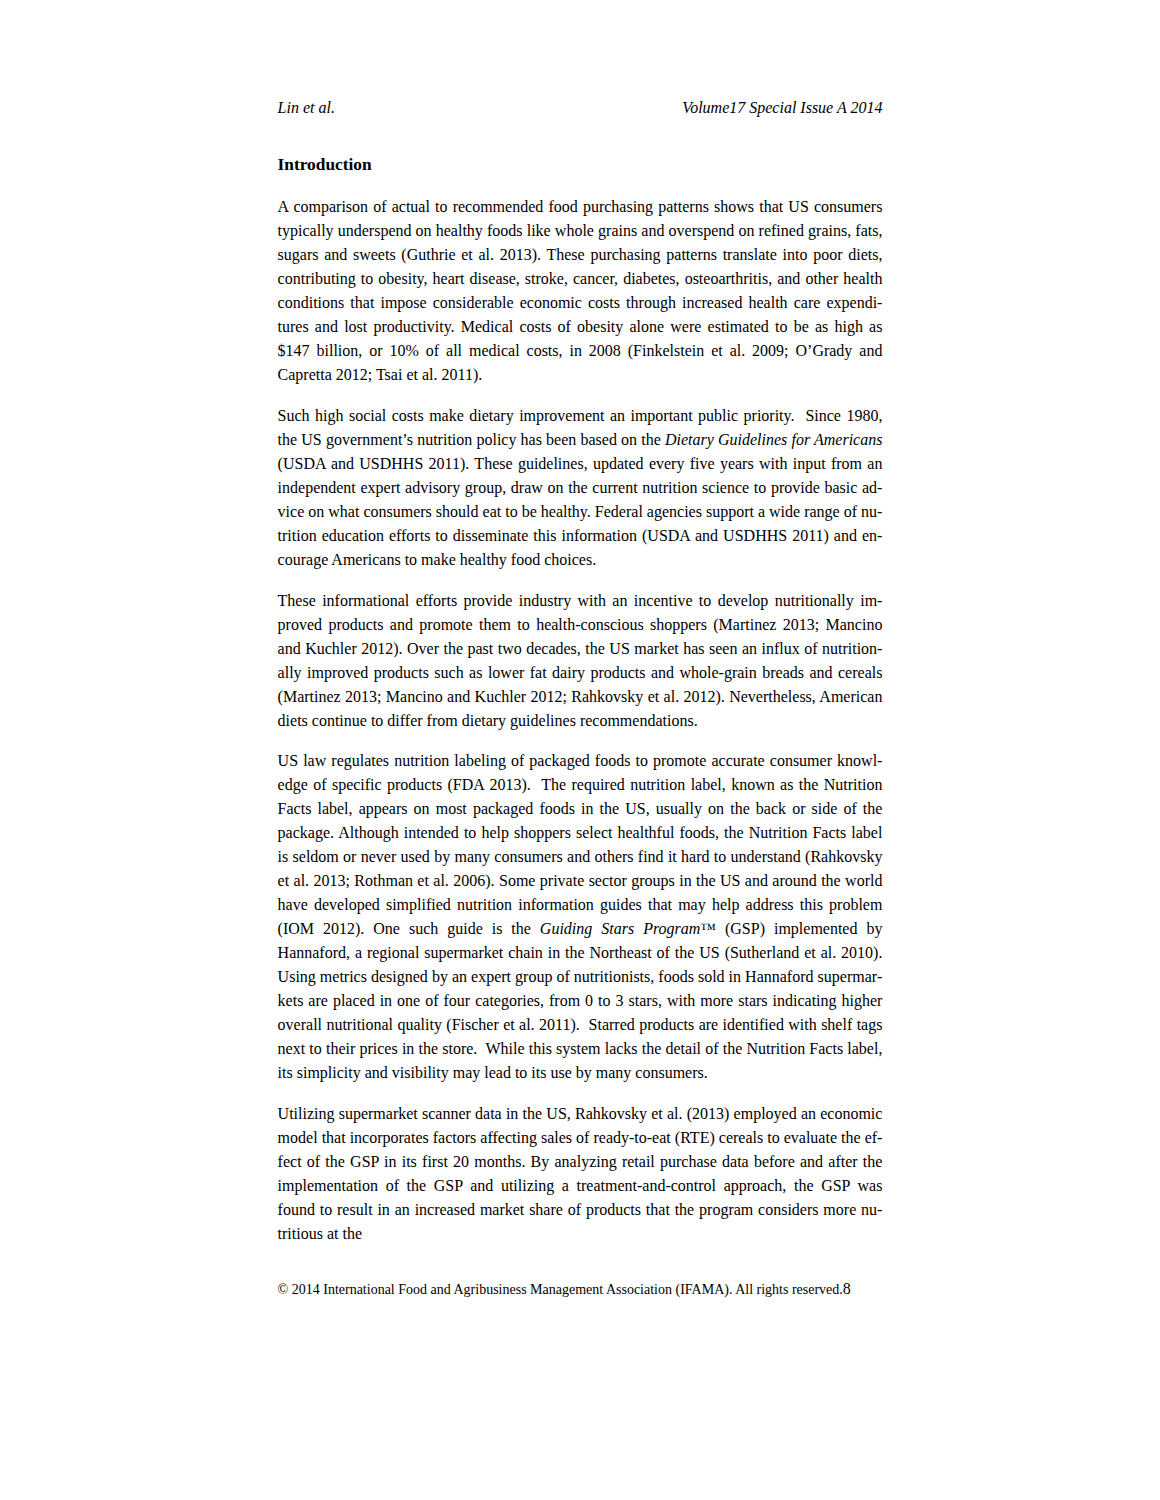Lin et al. Volume17 Special Issue A 2014
Introduction
A comparison of actual to recommended food purchasing patterns shows that US consumers typically underspend on healthy foods like whole grains and overspend on refined grains, fats, sugars and sweets (Guthrie et al. 2013). These purchasing patterns translate into poor diets, contributing to obesity, heart disease, stroke, cancer, diabetes, osteoarthritis, and other health conditions that impose considerable economic costs through increased health care expenditures and lost productivity. Medical costs of obesity alone were estimated to be as high as $147 billion, or 10% of all medical costs, in 2008 (Finkelstein et al. 2009; O’Grady and Capretta 2012; Tsai et al. 2011).
Such high social costs make dietary improvement an important public priority. Since 1980, the US government’s nutrition policy has been based on the Dietary Guidelines for Americans (USDA and USDHHS 2011). These guidelines, updated every five years with input from an independent expert advisory group, draw on the current nutrition science to provide basic advice on what consumers should eat to be healthy. Federal agencies support a wide range of nutrition education efforts to disseminate this information (USDA and USDHHS 2011) and encourage Americans to make healthy food choices.
These informational efforts provide industry with an incentive to develop nutritionally improved products and promote them to health-conscious shoppers (Martinez 2013; Mancino and Kuchler 2012). Over the past two decades, the US market has seen an influx of nutritionally improved products such as lower fat dairy products and whole-grain breads and cereals (Martinez 2013; Mancino and Kuchler 2012; Rahkovsky et al. 2012). Nevertheless, American diets continue to differ from dietary guidelines recommendations.
US law regulates nutrition labeling of packaged foods to promote accurate consumer knowledge of specific products (FDA 2013). The required nutrition label, known as the Nutrition Facts label, appears on most packaged foods in the US, usually on the back or side of the package. Although intended to help shoppers select healthful foods, the Nutrition Facts label is seldom or never used by many consumers and others find it hard to understand (Rahkovsky et al. 2013; Rothman et al. 2006). Some private sector groups in the US and around the world have developed simplified nutrition information guides that may help address this problem (IOM 2012). One such guide is the Guiding Stars Program™ (GSP) implemented by Hannaford, a regional supermarket chain in the Northeast of the US (Sutherland et al. 2010). Using metrics designed by an expert group of nutritionists, foods sold in Hannaford supermarkets are placed in one of four categories, from 0 to 3 stars, with more stars indicating higher overall nutritional quality (Fischer et al. 2011). Starred products are identified with shelf tags next to their prices in the store. While this system lacks the detail of the Nutrition Facts label, its simplicity and visibility may lead to its use by many consumers.
Utilizing supermarket scanner data in the US, Rahkovsky et al. (2013) employed an economic model that incorporates factors affecting sales of ready-to-eat (RTE) cereals to evaluate the effect of the GSP in its first 20 months. By analyzing retail purchase data before and after the implementation of the GSP and utilizing a treatment-and-control approach, the GSP was found to result in an increased market share of products that the program considers more nutritious at the
© 2014 International Food and Agribusiness Management Association (IFAMA). All rights reserved. 8